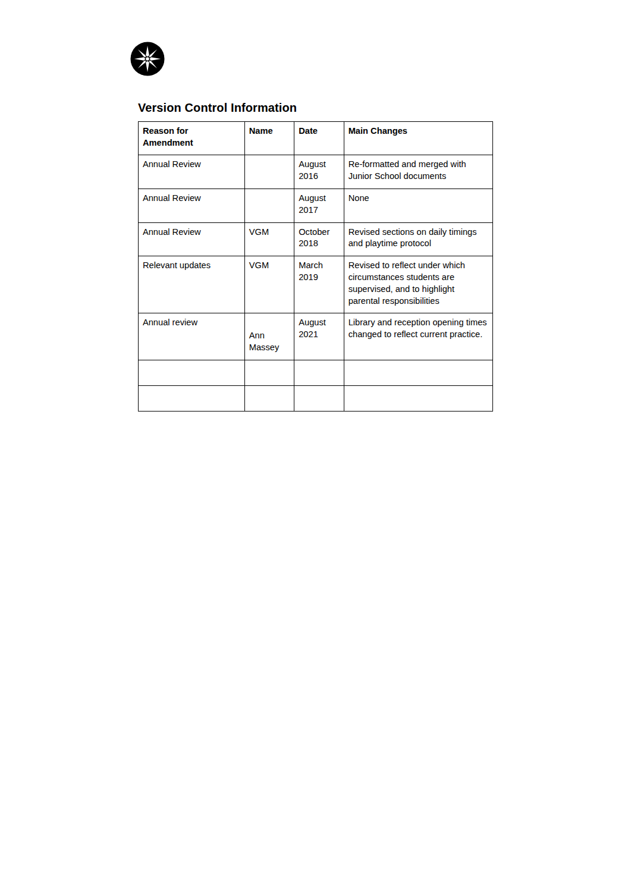Version Control Information
| Reason for Amendment | Name | Date | Main Changes |
| --- | --- | --- | --- |
| Annual Review | | August 2016 | Re-formatted and merged with Junior School documents |
| Annual Review | | August 2017 | None |
| Annual Review | VGM | October 2018 | Revised sections on daily timings and playtime protocol |
| Relevant updates | VGM | March 2019 | Revised to reflect under which circumstances students are supervised, and to highlight parental responsibilities |
| Annual review | Ann Massey | August 2021 | Library and reception opening times changed to reflect current practice. |